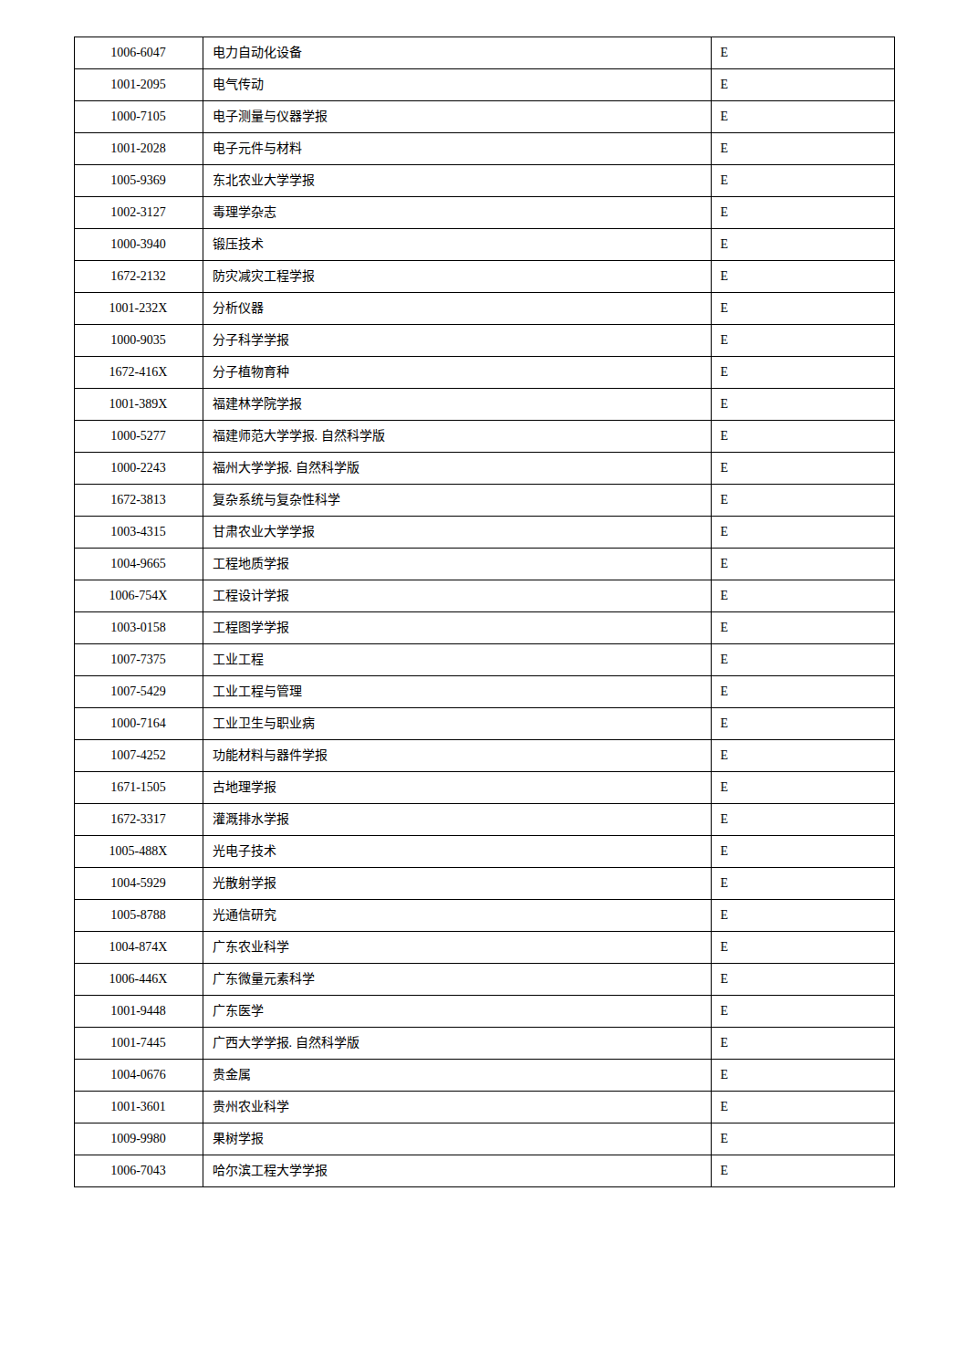| 1006-6047 | 电力自动化设备 | E |
| 1001-2095 | 电气传动 | E |
| 1000-7105 | 电子测量与仪器学报 | E |
| 1001-2028 | 电子元件与材料 | E |
| 1005-9369 | 东北农业大学学报 | E |
| 1002-3127 | 毒理学杂志 | E |
| 1000-3940 | 锻压技术 | E |
| 1672-2132 | 防灾减灾工程学报 | E |
| 1001-232X | 分析仪器 | E |
| 1000-9035 | 分子科学学报 | E |
| 1672-416X | 分子植物育种 | E |
| 1001-389X | 福建林学院学报 | E |
| 1000-5277 | 福建师范大学学报. 自然科学版 | E |
| 1000-2243 | 福州大学学报. 自然科学版 | E |
| 1672-3813 | 复杂系统与复杂性科学 | E |
| 1003-4315 | 甘肃农业大学学报 | E |
| 1004-9665 | 工程地质学报 | E |
| 1006-754X | 工程设计学报 | E |
| 1003-0158 | 工程图学学报 | E |
| 1007-7375 | 工业工程 | E |
| 1007-5429 | 工业工程与管理 | E |
| 1000-7164 | 工业卫生与职业病 | E |
| 1007-4252 | 功能材料与器件学报 | E |
| 1671-1505 | 古地理学报 | E |
| 1672-3317 | 灌溉排水学报 | E |
| 1005-488X | 光电子技术 | E |
| 1004-5929 | 光散射学报 | E |
| 1005-8788 | 光通信研究 | E |
| 1004-874X | 广东农业科学 | E |
| 1006-446X | 广东微量元素科学 | E |
| 1001-9448 | 广东医学 | E |
| 1001-7445 | 广西大学学报. 自然科学版 | E |
| 1004-0676 | 贵金属 | E |
| 1001-3601 | 贵州农业科学 | E |
| 1009-9980 | 果树学报 | E |
| 1006-7043 | 哈尔滨工程大学学报 | E |